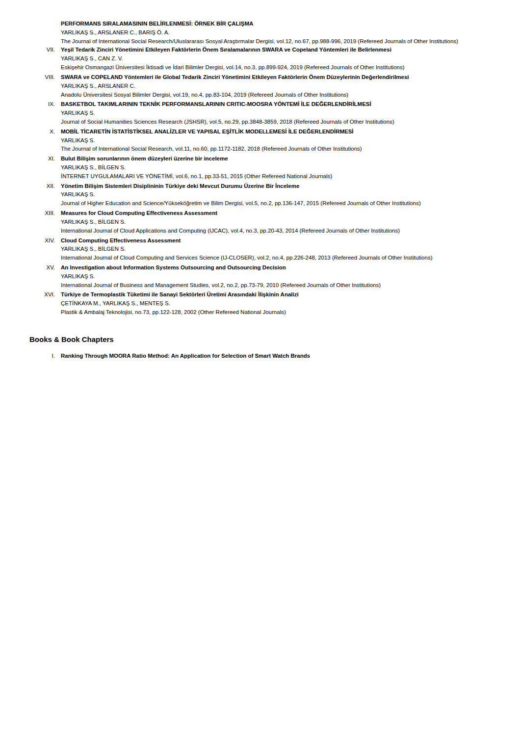PERFORMANS SIRALAMASININ BELİRLENMESİ: ÖRNEK BİR ÇALIŞMA
YARLIKAŞ S., ARSLANER C., BARIŞ Ö. A.
The Journal of International Social Research/Uluslararası Sosyal Araştırmalar Dergisi, vol.12, no.67, pp.988-996, 2019 (Refereed Journals of Other Institutions)
VII.
Yeşil Tedarik Zinciri Yönetimini Etkileyen Faktörlerin Önem Sıralamalarının SWARA ve Copeland Yöntemleri ile Belirlenmesi
YARLIKAŞ S., CAN Z. V.
Eskişehir Osmangazi Üniversitesi İktisadi ve İdari Bilimler Dergisi, vol.14, no.3, pp.899-924, 2019 (Refereed Journals of Other Institutions)
VIII.
SWARA ve COPELAND Yöntemleri ile Global Tedarik Zinciri Yönetimini Etkileyen Faktörlerin Önem Düzeylerinin Değerlendirilmesi
YARLIKAŞ S., ARSLANER C.
Anadolu Üniversitesi Sosyal Bilimler Dergisi, vol.19, no.4, pp.83-104, 2019 (Refereed Journals of Other Institutions)
IX.
BASKETBOL TAKIMLARININ TEKNİK PERFORMANSLARININ CRITIC-MOOSRA YÖNTEMİ İLE DEĞERLENDİRİLMESİ
YARLIKAŞ S.
Journal of Social Humanities Sciences Research (JSHSR), vol.5, no.29, pp.3848-3859, 2018 (Refereed Journals of Other Institutions)
X.
MOBİL TİCARETİN İSTATİSTİKSEL ANALİZLER VE YAPISAL EŞİTLİK MODELLEMESİ İLE DEĞERLENDİRMESİ
YARLIKAŞ S.
The Journal of International Social Research, vol.11, no.60, pp.1172-1182, 2018 (Refereed Journals of Other Institutions)
XI.
Bulut Bilişim sorunlarının önem düzeyleri üzerine bir inceleme
YARLIKAŞ S., BİLGEN S.
İNTERNET UYGULAMALARI VE YÖNETİMİ, vol.6, no.1, pp.33-51, 2015 (Other Refereed National Journals)
XII.
Yönetim Bilişim Sistemleri Disiplininin Türkiye deki Mevcut Durumu Üzerine Bir İnceleme
YARLIKAŞ S.
Journal of Higher Education and Science/Yükseköğretim ve Bilim Dergisi, vol.5, no.2, pp.136-147, 2015 (Refereed Journals of Other Institutions)
XIII.
Measures for Cloud Computing Effectiveness Assessment
YARLIKAŞ S., BİLGEN S.
International Journal of Cloud Applications and Computing (IJCAC), vol.4, no.3, pp.20-43, 2014 (Refereed Journals of Other Institutions)
XIV.
Cloud Computing Effectiveness Assessment
YARLIKAŞ S., BİLGEN S.
International Journal of Cloud Computing and Services Science (IJ-CLOSER), vol.2, no.4, pp.226-248, 2013 (Refereed Journals of Other Institutions)
XV.
An Investigation about Information Systems Outsourcing and Outsourcing Decision
YARLIKAŞ S.
International Journal of Business and Management Studies, vol.2, no.2, pp.73-79, 2010 (Refereed Journals of Other Institutions)
XVI.
Türkiye de Termoplastik Tüketimi ile Sanayi Sektörleri Üretimi Arasındaki İlişkinin Analizi
ÇETİNKAYA M., YARLIKAŞ S., MENTEŞ S.
Plastik & Ambalaj Teknolojisi, no.73, pp.122-128, 2002 (Other Refereed National Journals)
Books & Book Chapters
I.
Ranking Through MOORA Ratio Method: An Application for Selection of Smart Watch Brands